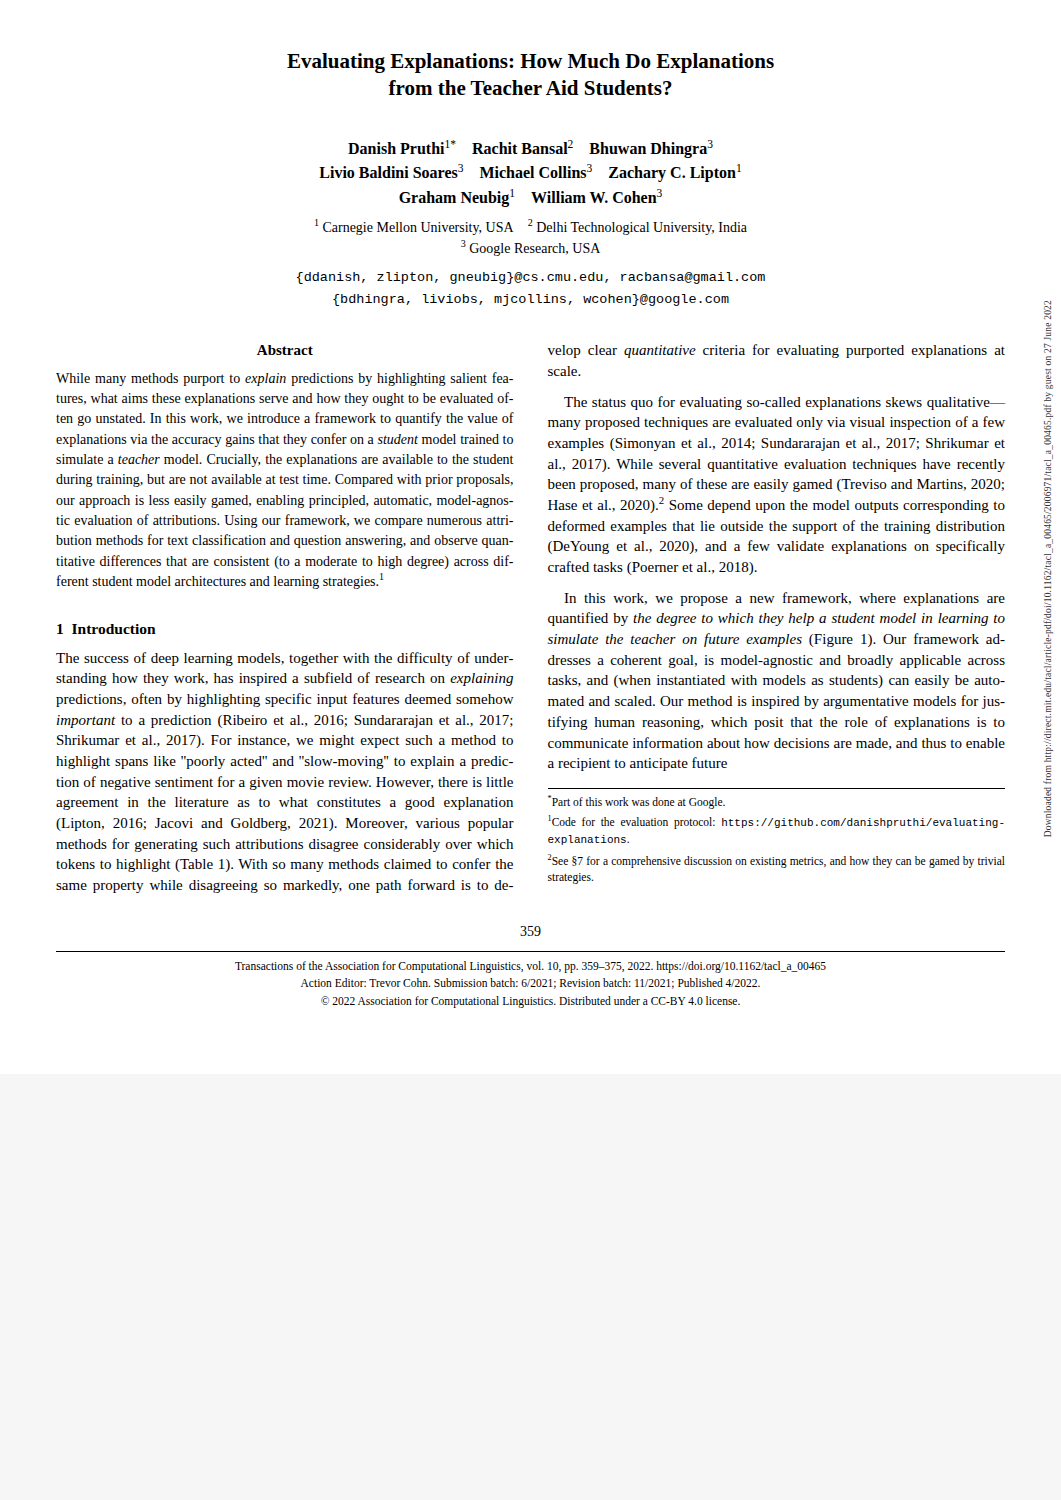Downloaded from http://direct.mit.edu/tacl/article-pdf/doi/10.1162/tacl_a_00465/2006971/tacl_a_00465.pdf by guest on 27 June 2022
Evaluating Explanations: How Much Do Explanations
from the Teacher Aid Students?
Danish Pruthi1* Rachit Bansal2 Bhuwan Dhingra3
Livio Baldini Soares3 Michael Collins3 Zachary C. Lipton1
Graham Neubig1 William W. Cohen3
1 Carnegie Mellon University, USA 2 Delhi Technological University, India
3 Google Research, USA
{ddanish, zlipton, gneubig}@cs.cmu.edu, racbansa@gmail.com
{bdhingra, liviobs, mjcollins, wcohen}@google.com
Abstract
While many methods purport to explain predictions by highlighting salient features, what aims these explanations serve and how they ought to be evaluated often go unstated. In this work, we introduce a framework to quantify the value of explanations via the accuracy gains that they confer on a student model trained to simulate a teacher model. Crucially, the explanations are available to the student during training, but are not available at test time. Compared with prior proposals, our approach is less easily gamed, enabling principled, automatic, model-agnostic evaluation of attributions. Using our framework, we compare numerous attribution methods for text classification and question answering, and observe quantitative differences that are consistent (to a moderate to high degree) across different student model architectures and learning strategies.1
1 Introduction
The success of deep learning models, together with the difficulty of understanding how they work, has inspired a subfield of research on explaining predictions, often by highlighting specific input features deemed somehow important to a prediction (Ribeiro et al., 2016; Sundararajan et al., 2017; Shrikumar et al., 2017). For instance, we might expect such a method to highlight spans like ''poorly acted'' and ''slow-moving'' to explain a prediction of negative sentiment for a given movie review. However, there is little agreement in the literature as to what constitutes a good explanation (Lipton, 2016; Jacovi and Goldberg, 2021). Moreover, various popular methods for generating such attributions disagree considerably over which tokens to highlight (Table 1). With so many methods claimed to confer the same property while disagreeing so markedly, one path forward is to develop clear quantitative criteria for evaluating purported explanations at scale.
The status quo for evaluating so-called explanations skews qualitative—many proposed techniques are evaluated only via visual inspection of a few examples (Simonyan et al., 2014; Sundararajan et al., 2017; Shrikumar et al., 2017). While several quantitative evaluation techniques have recently been proposed, many of these are easily gamed (Treviso and Martins, 2020; Hase et al., 2020).2 Some depend upon the model outputs corresponding to deformed examples that lie outside the support of the training distribution (DeYoung et al., 2020), and a few validate explanations on specifically crafted tasks (Poerner et al., 2018).
In this work, we propose a new framework, where explanations are quantified by the degree to which they help a student model in learning to simulate the teacher on future examples (Figure 1). Our framework addresses a coherent goal, is model-agnostic and broadly applicable across tasks, and (when instantiated with models as students) can easily be automated and scaled. Our method is inspired by argumentative models for justifying human reasoning, which posit that the role of explanations is to communicate information about how decisions are made, and thus to enable a recipient to anticipate future
*Part of this work was done at Google.
1Code for the evaluation protocol: https://github.com/danishpruthi/evaluating-explanations.
2See §7 for a comprehensive discussion on existing metrics, and how they can be gamed by trivial strategies.
359
Transactions of the Association for Computational Linguistics, vol. 10, pp. 359–375, 2022. https://doi.org/10.1162/tacl_a_00465
Action Editor: Trevor Cohn. Submission batch: 6/2021; Revision batch: 11/2021; Published 4/2022.
© 2022 Association for Computational Linguistics. Distributed under a CC-BY 4.0 license.